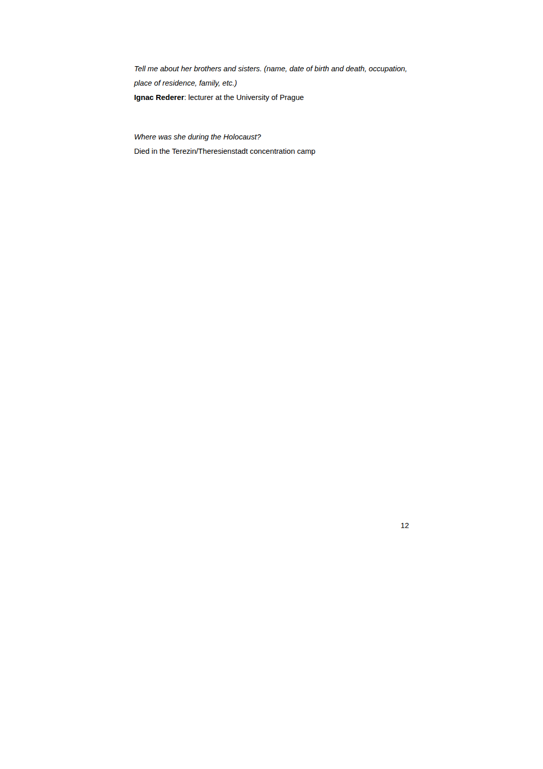Tell me about her brothers and sisters. (name, date of birth and death, occupation, place of residence, family, etc.)
Ignac Rederer: lecturer at the University of Prague
Where was she during the Holocaust?
Died in the Terezin/Theresienstadt concentration camp
12